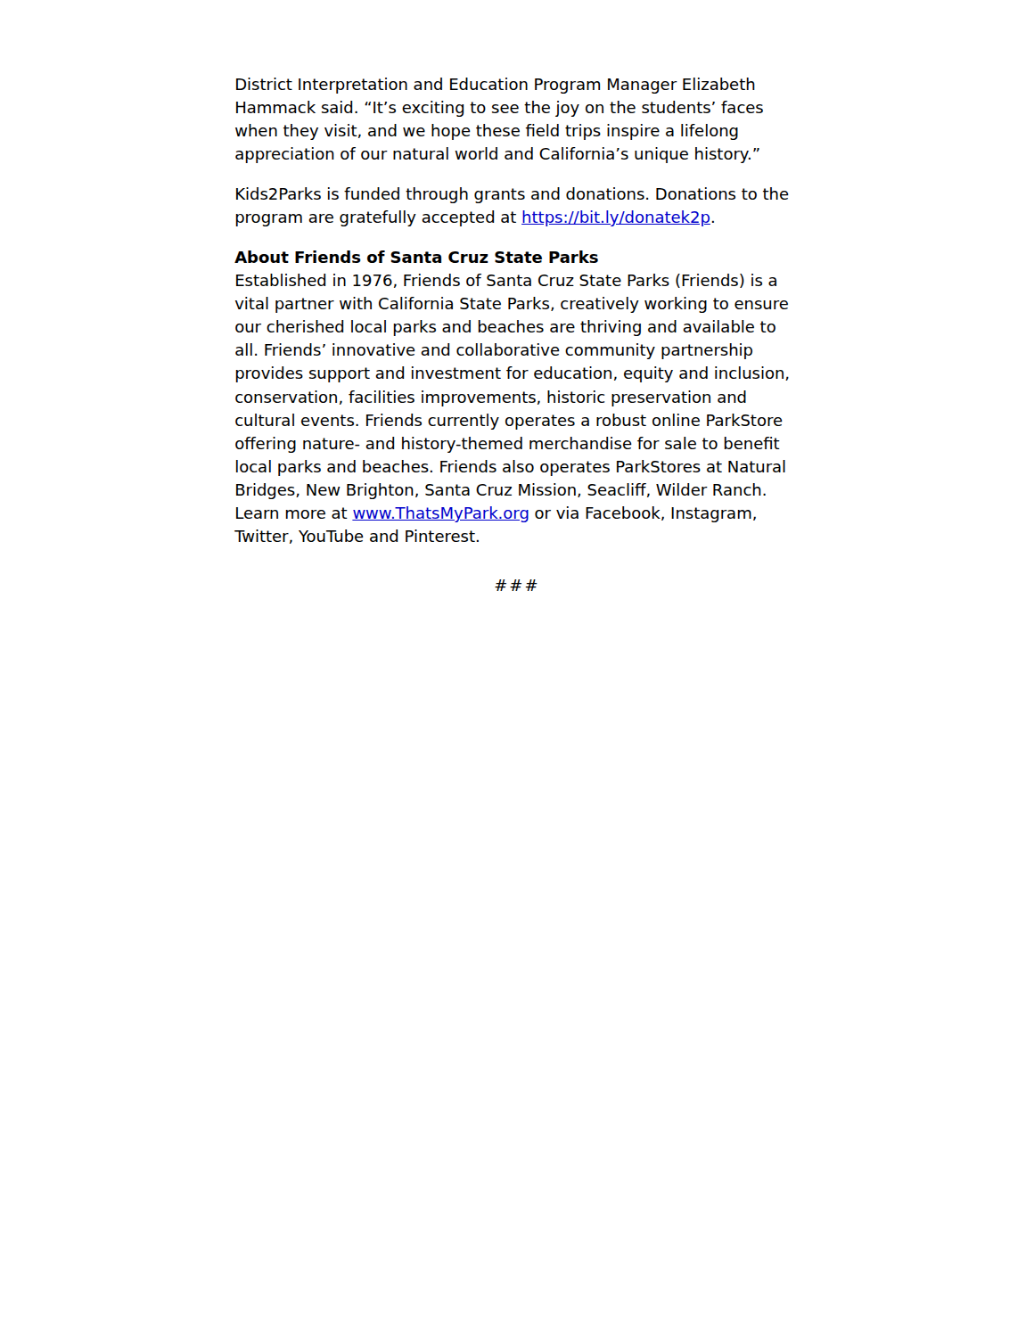District Interpretation and Education Program Manager Elizabeth Hammack said. “It’s exciting to see the joy on the students’ faces when they visit, and we hope these field trips inspire a lifelong appreciation of our natural world and California’s unique history.”
Kids2Parks is funded through grants and donations. Donations to the program are gratefully accepted at https://bit.ly/donatek2p.
About Friends of Santa Cruz State Parks
Established in 1976, Friends of Santa Cruz State Parks (Friends) is a vital partner with California State Parks, creatively working to ensure our cherished local parks and beaches are thriving and available to all. Friends’ innovative and collaborative community partnership provides support and investment for education, equity and inclusion, conservation, facilities improvements, historic preservation and cultural events. Friends currently operates a robust online ParkStore offering nature- and history-themed merchandise for sale to benefit local parks and beaches. Friends also operates ParkStores at Natural Bridges, New Brighton, Santa Cruz Mission, Seacliff, Wilder Ranch. Learn more at www.ThatsMyPark.org or via Facebook, Instagram, Twitter, YouTube and Pinterest.
###